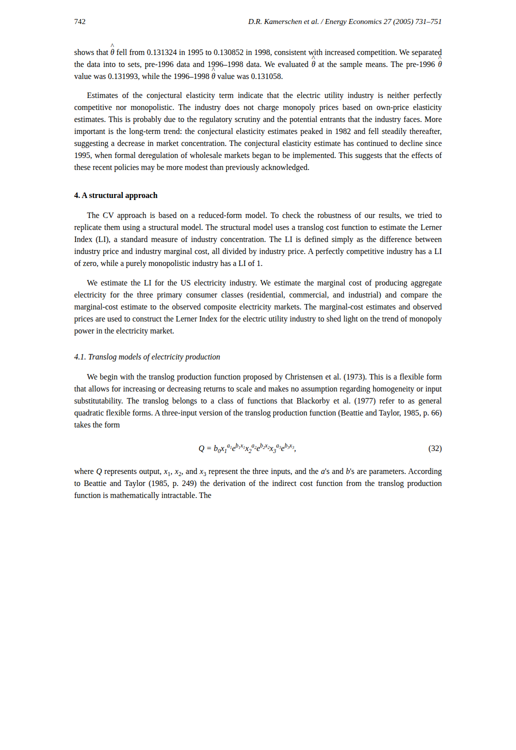742 D.R. Kamerschen et al. / Energy Economics 27 (2005) 731–751
shows that θ fell from 0.131324 in 1995 to 0.130852 in 1998, consistent with increased competition. We separated the data into to sets, pre-1996 data and 1996–1998 data. We evaluated θ at the sample means. The pre-1996 θ value was 0.131993, while the 1996–1998 θ value was 0.131058.
Estimates of the conjectural elasticity term indicate that the electric utility industry is neither perfectly competitive nor monopolistic. The industry does not charge monopoly prices based on own-price elasticity estimates. This is probably due to the regulatory scrutiny and the potential entrants that the industry faces. More important is the long-term trend: the conjectural elasticity estimates peaked in 1982 and fell steadily thereafter, suggesting a decrease in market concentration. The conjectural elasticity estimate has continued to decline since 1995, when formal deregulation of wholesale markets began to be implemented. This suggests that the effects of these recent policies may be more modest than previously acknowledged.
4. A structural approach
The CV approach is based on a reduced-form model. To check the robustness of our results, we tried to replicate them using a structural model. The structural model uses a translog cost function to estimate the Lerner Index (LI), a standard measure of industry concentration. The LI is defined simply as the difference between industry price and industry marginal cost, all divided by industry price. A perfectly competitive industry has a LI of zero, while a purely monopolistic industry has a LI of 1.
We estimate the LI for the US electricity industry. We estimate the marginal cost of producing aggregate electricity for the three primary consumer classes (residential, commercial, and industrial) and compare the marginal-cost estimate to the observed composite electricity markets. The marginal-cost estimates and observed prices are used to construct the Lerner Index for the electric utility industry to shed light on the trend of monopoly power in the electricity market.
4.1. Translog models of electricity production
We begin with the translog production function proposed by Christensen et al. (1973). This is a flexible form that allows for increasing or decreasing returns to scale and makes no assumption regarding homogeneity or input substitutability. The translog belongs to a class of functions that Blackorby et al. (1977) refer to as general quadratic flexible forms. A three-input version of the translog production function (Beattie and Taylor, 1985, p. 66) takes the form
Q = b0x1a1eb1x1x2a2eb2x2x3a3eb3x3, (32)
where Q represents output, x1, x2, and x3 represent the three inputs, and the a's and b's are parameters. According to Beattie and Taylor (1985, p. 249) the derivation of the indirect cost function from the translog production function is mathematically intractable. The